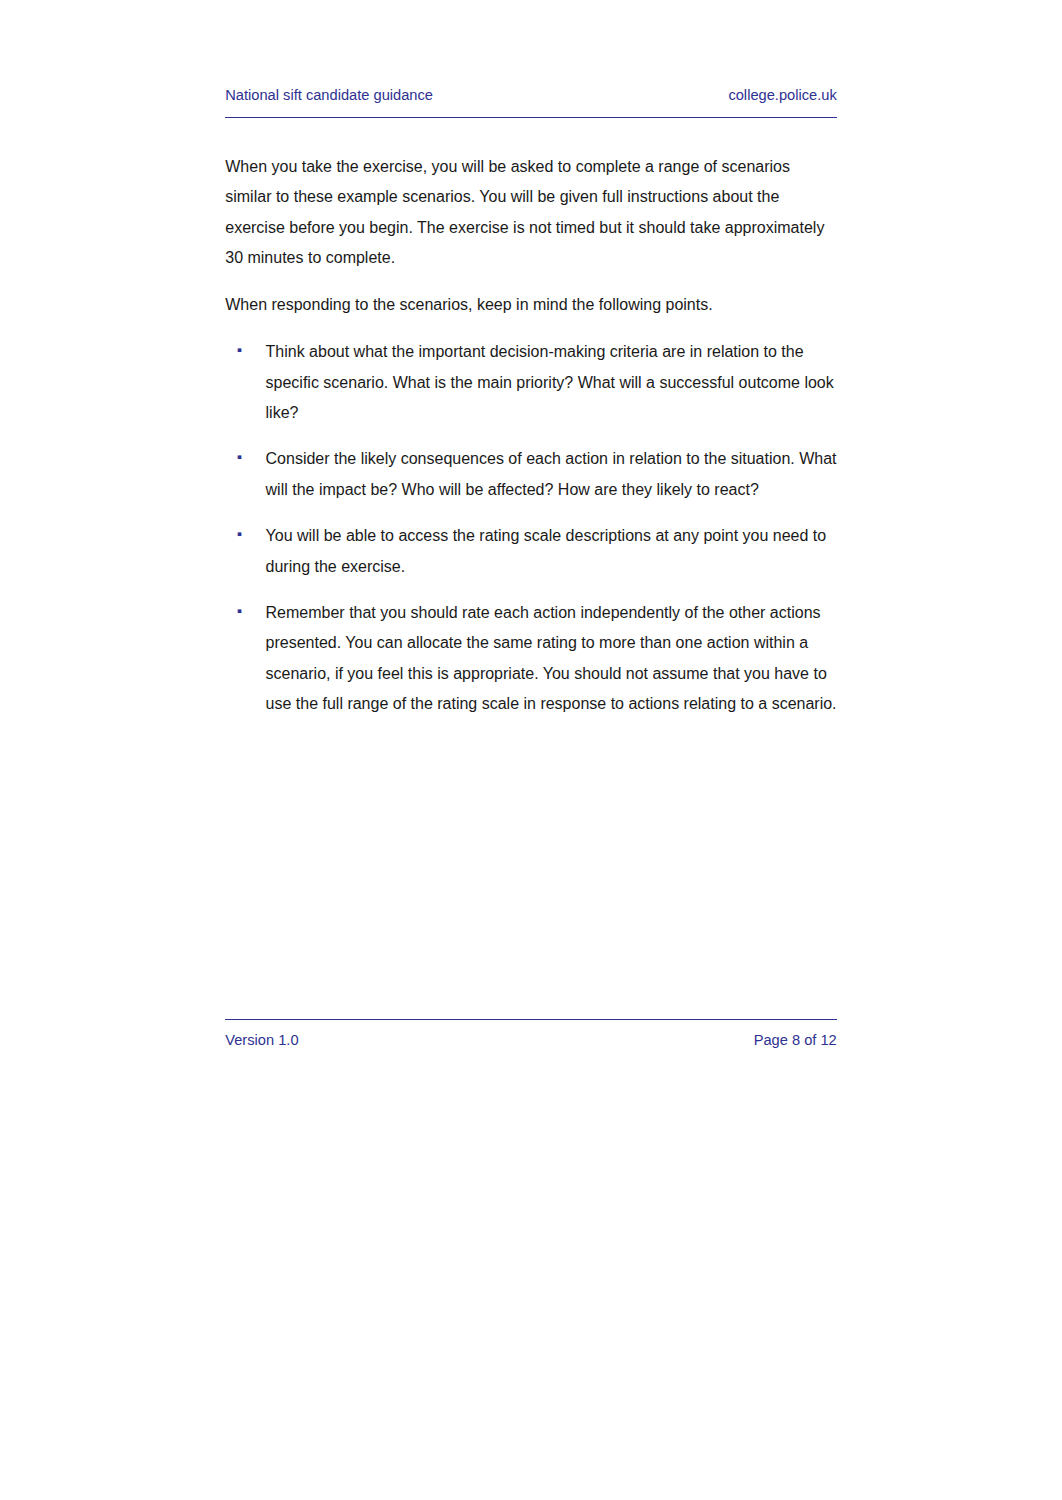National sift candidate guidance
college.police.uk
When you take the exercise, you will be asked to complete a range of scenarios similar to these example scenarios. You will be given full instructions about the exercise before you begin. The exercise is not timed but it should take approximately 30 minutes to complete.
When responding to the scenarios, keep in mind the following points.
Think about what the important decision-making criteria are in relation to the specific scenario. What is the main priority? What will a successful outcome look like?
Consider the likely consequences of each action in relation to the situation. What will the impact be? Who will be affected? How are they likely to react?
You will be able to access the rating scale descriptions at any point you need to during the exercise.
Remember that you should rate each action independently of the other actions presented. You can allocate the same rating to more than one action within a scenario, if you feel this is appropriate. You should not assume that you have to use the full range of the rating scale in response to actions relating to a scenario.
Version 1.0
Page 8 of 12